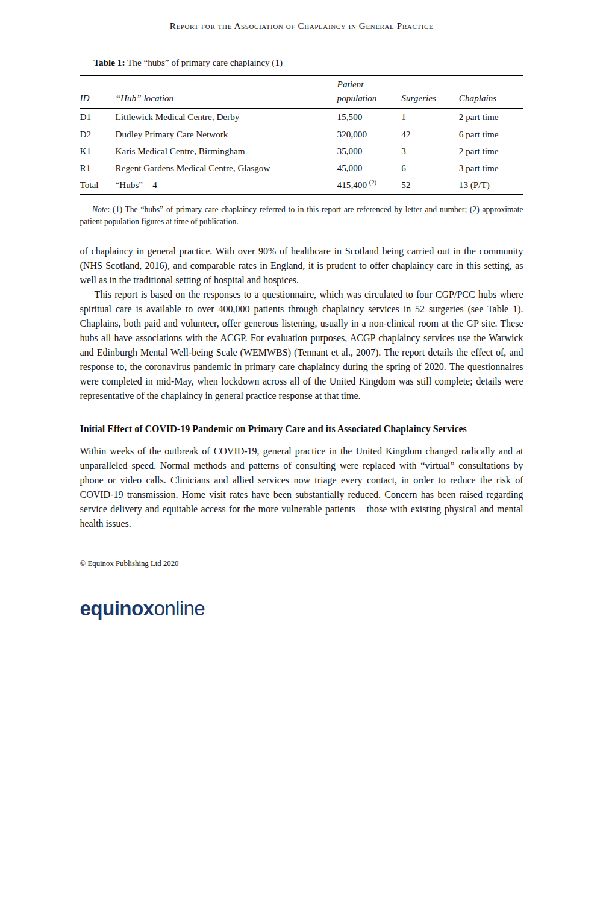Report for the Association of Chaplaincy in General Practice
Table 1: The “hubs” of primary care chaplaincy (1)
| ID | “Hub” location | Patient population | Surgeries | Chaplains |
| --- | --- | --- | --- | --- |
| D1 | Littlewick Medical Centre, Derby | 15,500 | 1 | 2 part time |
| D2 | Dudley Primary Care Network | 320,000 | 42 | 6 part time |
| K1 | Karis Medical Centre, Birmingham | 35,000 | 3 | 2 part time |
| R1 | Regent Gardens Medical Centre, Glasgow | 45,000 | 6 | 3 part time |
| Total | “Hubs” = 4 | 415,400 (2) | 52 | 13 (P/T) |
Note: (1) The “hubs” of primary care chaplaincy referred to in this report are referenced by letter and number; (2) approximate patient population figures at time of publication.
of chaplaincy in general practice. With over 90% of healthcare in Scotland being carried out in the community (NHS Scotland, 2016), and comparable rates in England, it is prudent to offer chaplaincy care in this setting, as well as in the traditional setting of hospital and hospices.
This report is based on the responses to a questionnaire, which was circulated to four CGP/PCC hubs where spiritual care is available to over 400,000 patients through chaplaincy services in 52 surgeries (see Table 1). Chaplains, both paid and volunteer, offer generous listening, usually in a non-clinical room at the GP site. These hubs all have associations with the ACGP. For evaluation purposes, ACGP chaplaincy services use the Warwick and Edinburgh Mental Well-being Scale (WEMWBS) (Tennant et al., 2007). The report details the effect of, and response to, the coronavirus pandemic in primary care chaplaincy during the spring of 2020. The questionnaires were completed in mid-May, when lockdown across all of the United Kingdom was still complete; details were representative of the chaplaincy in general practice response at that time.
Initial Effect of COVID-19 Pandemic on Primary Care and its Associated Chaplaincy Services
Within weeks of the outbreak of COVID-19, general practice in the United Kingdom changed radically and at unparalleled speed. Normal methods and patterns of consulting were replaced with “virtual” consultations by phone or video calls. Clinicians and allied services now triage every contact, in order to reduce the risk of COVID-19 transmission. Home visit rates have been substantially reduced. Concern has been raised regarding service delivery and equitable access for the more vulnerable patients – those with existing physical and mental health issues.
© Equinox Publishing Ltd 2020
equinoxonline